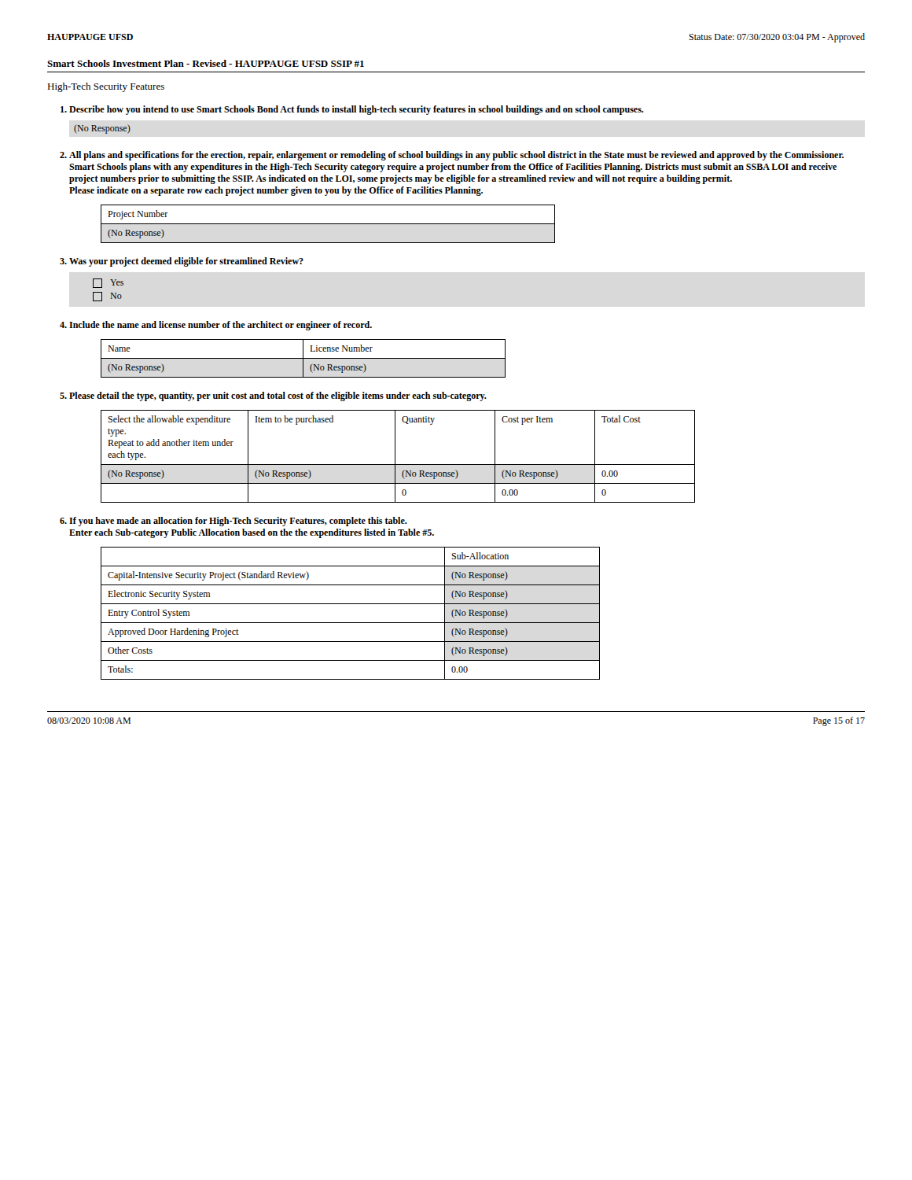HAUPPAUGE UFSD
Status Date: 07/30/2020 03:04 PM - Approved
Smart Schools Investment Plan - Revised - HAUPPAUGE UFSD SSIP #1
High-Tech Security Features
Describe how you intend to use Smart Schools Bond Act funds to install high-tech security features in school buildings and on school campuses.
(No Response)
All plans and specifications for the erection, repair, enlargement or remodeling of school buildings in any public school district in the State must be reviewed and approved by the Commissioner. Smart Schools plans with any expenditures in the High-Tech Security category require a project number from the Office of Facilities Planning. Districts must submit an SSBA LOI and receive project numbers prior to submitting the SSIP. As indicated on the LOI, some projects may be eligible for a streamlined review and will not require a building permit.
Please indicate on a separate row each project number given to you by the Office of Facilities Planning.
| Project Number |
| --- |
| (No Response) |
Was your project deemed eligible for streamlined Review?
Yes
No
Include the name and license number of the architect or engineer of record.
| Name | License Number |
| --- | --- |
| (No Response) | (No Response) |
Please detail the type, quantity, per unit cost and total cost of the eligible items under each sub-category.
| Select the allowable expenditure type. Repeat to add another item under each type. | Item to be purchased | Quantity | Cost per Item | Total Cost |
| --- | --- | --- | --- | --- |
| (No Response) | (No Response) | (No Response) | (No Response) | 0.00 |
| | | 0 | 0.00 | 0 |
If you have made an allocation for High-Tech Security Features, complete this table.
Enter each Sub-category Public Allocation based on the the expenditures listed in Table #5.
| | Sub-Allocation |
| --- | --- |
| Capital-Intensive Security Project (Standard Review) | (No Response) |
| Electronic Security System | (No Response) |
| Entry Control System | (No Response) |
| Approved Door Hardening Project | (No Response) |
| Other Costs | (No Response) |
| Totals: | 0.00 |
08/03/2020 10:08 AM
Page 15 of 17